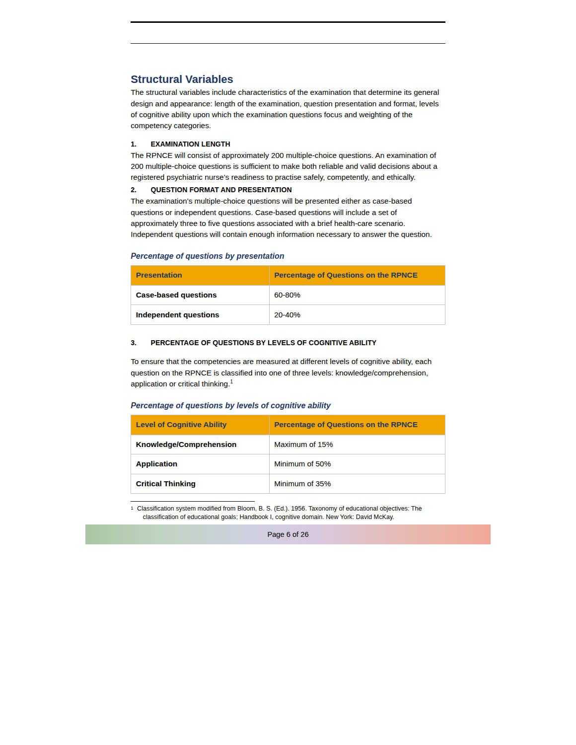Structural Variables
The structural variables include characteristics of the examination that determine its general design and appearance: length of the examination, question presentation and format, levels of cognitive ability upon which the examination questions focus and weighting of the competency categories.
1. EXAMINATION LENGTH
The RPNCE will consist of approximately 200 multiple-choice questions. An examination of 200 multiple-choice questions is sufficient to make both reliable and valid decisions about a registered psychiatric nurse’s readiness to practise safely, competently, and ethically.
2. QUESTION FORMAT AND PRESENTATION
The examination’s multiple-choice questions will be presented either as case-based questions or independent questions. Case-based questions will include a set of approximately three to five questions associated with a brief health-care scenario. Independent questions will contain enough information necessary to answer the question.
Percentage of questions by presentation
| Presentation | Percentage of Questions on the RPNCE |
| --- | --- |
| Case-based questions | 60-80% |
| Independent questions | 20-40% |
3. PERCENTAGE OF QUESTIONS BY LEVELS OF COGNITIVE ABILITY
To ensure that the competencies are measured at different levels of cognitive ability, each question on the RPNCE is classified into one of three levels: knowledge/comprehension, application or critical thinking.1
Percentage of questions by levels of cognitive ability
| Level of Cognitive Ability | Percentage of Questions on the RPNCE |
| --- | --- |
| Knowledge/Comprehension | Maximum of 15% |
| Application | Minimum of 50% |
| Critical Thinking | Minimum of 35% |
1 Classification system modified from Bloom, B. S. (Ed.). 1956. Taxonomy of educational objectives: Theclassification of educational goals; Handbook I, cognitive domain. New York: David McKay.
Page 6 of 26